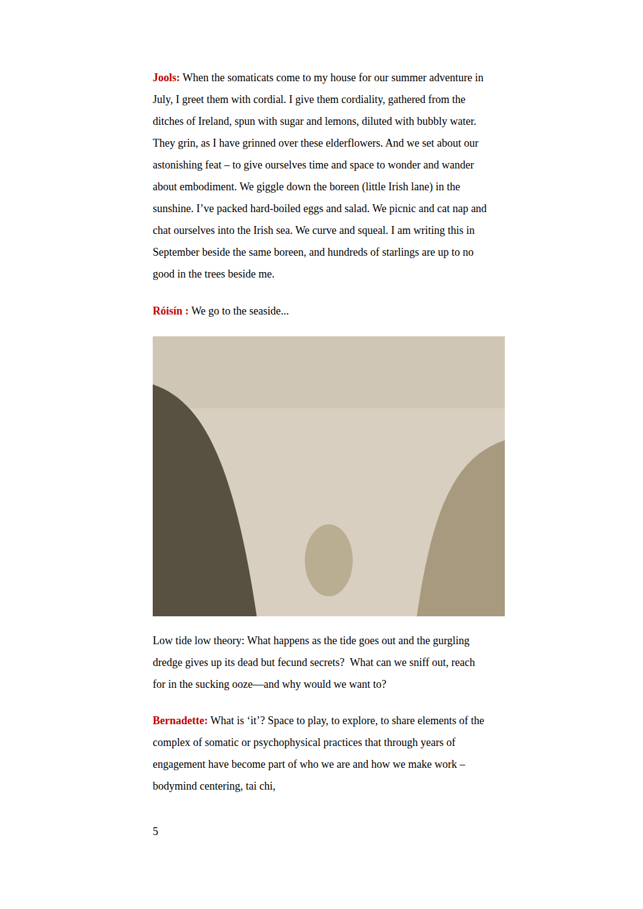Jools: When the somaticats come to my house for our summer adventure in July, I greet them with cordial. I give them cordiality, gathered from the ditches of Ireland, spun with sugar and lemons, diluted with bubbly water. They grin, as I have grinned over these elderflowers. And we set about our astonishing feat – to give ourselves time and space to wonder and wander about embodiment. We giggle down the boreen (little Irish lane) in the sunshine. I’ve packed hard-boiled eggs and salad. We picnic and cat nap and chat ourselves into the Irish sea. We curve and squeal. I am writing this in September beside the same boreen, and hundreds of starlings are up to no good in the trees beside me.
Róisín : We go to the seaside...
Low tide low theory: What happens as the tide goes out and the gurgling dredge gives up its dead but fecund secrets? What can we sniff out, reach for in the sucking ooze—and why would we want to?
Bernadette: What is ‘it’? Space to play, to explore, to share elements of the complex of somatic or psychophysical practices that through years of engagement have become part of who we are and how we make work – bodymind centering, tai chi,
5